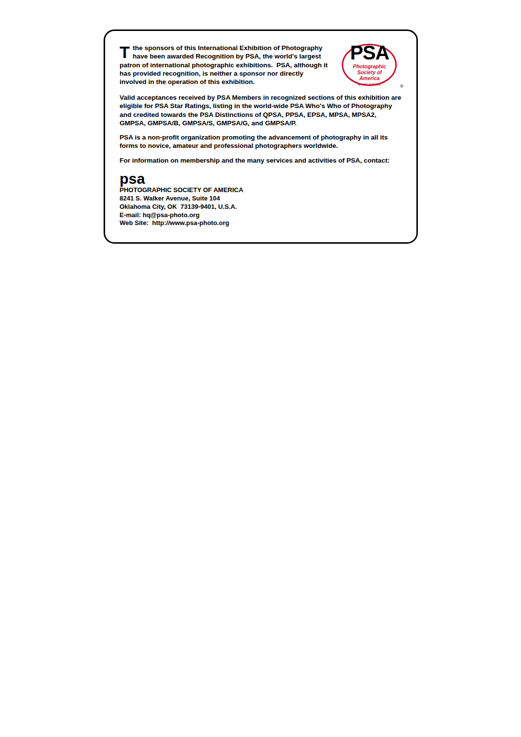PSA Photographic
Society of
America WORLDWIDE ®
Tthe sponsors of this International Exhibition of Photography have been awarded Recognition by PSA, the world's largest patron of international photographic exhibitions. PSA, although it has provided recognition, is neither a sponsor nor directly involved in the operation of this exhibition.
Valid acceptances received by PSA Members in recognized sections of this exhibition are eligible for PSA Star Ratings, listing in the world-wide PSA Who's Who of Photography and credited towards the PSA Distinctions of QPSA, PPSA, EPSA, MPSA, MPSA2, GMPSA, GMPSA/B, GMPSA/S, GMPSA/G, and GMPSA/P.
PSA is a non-profit organization promoting the advancement of photography in all its forms to novice, amateur and professional photographers worldwide.
For information on membership and the many services and activities of PSA, contact:
psa
PHOTOGRAPHIC SOCIETY OF AMERICA
8241 S. Walker Avenue, Suite 104
Oklahoma City, OK 73139-9401, U.S.A.
E-mail: hq@psa-photo.org
Web Site: http://www.psa-photo.org